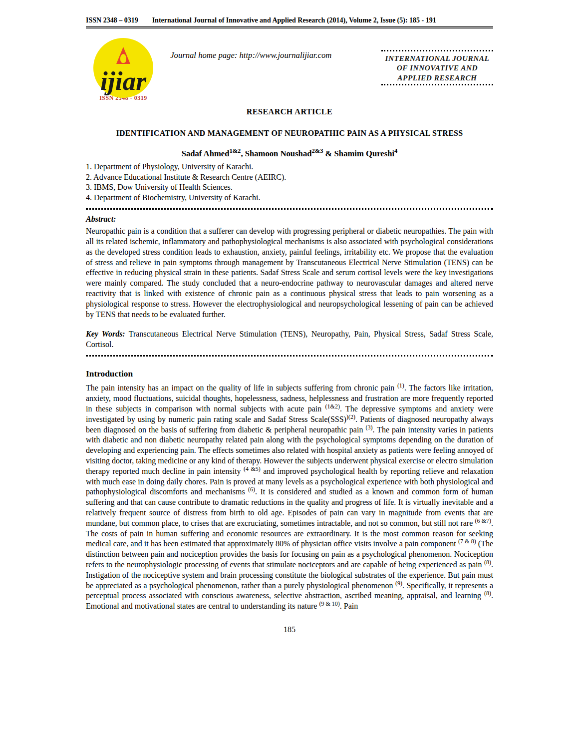ISSN 2348 – 0319 International Journal of Innovative and Applied Research (2014), Volume 2, Issue (5): 185 - 191
ijiar
ISSN 2348 - 0319
Journal home page: http://www.journalijiar.com
INTERNATIONAL JOURNAL
OF INNOVATIVE AND
APPLIED RESEARCH
RESEARCH ARTICLE
IDENTIFICATION AND MANAGEMENT OF NEUROPATHIC PAIN AS A PHYSICAL STRESS
Sadaf Ahmed1&2, Shamoon Noushad2&3 & Shamim Qureshi4
1. Department of Physiology, University of Karachi.
2. Advance Educational Institute & Research Centre (AEIRC).
3. IBMS, Dow University of Health Sciences.
4. Department of Biochemistry, University of Karachi.
Abstract:
Neuropathic pain is a condition that a sufferer can develop with progressing peripheral or diabetic neuropathies. The pain with all its related ischemic, inflammatory and pathophysiological mechanisms is also associated with psychological considerations as the developed stress condition leads to exhaustion, anxiety, painful feelings, irritability etc. We propose that the evaluation of stress and relieve in pain symptoms through management by Transcutaneous Electrical Nerve Stimulation (TENS) can be effective in reducing physical strain in these patients. Sadaf Stress Scale and serum cortisol levels were the key investigations were mainly compared. The study concluded that a neuro-endocrine pathway to neurovascular damages and altered nerve reactivity that is linked with existence of chronic pain as a continuous physical stress that leads to pain worsening as a physiological response to stress. However the electrophysiological and neuropsychological lessening of pain can be achieved by TENS that needs to be evaluated further.
Key Words: Transcutaneous Electrical Nerve Stimulation (TENS), Neuropathy, Pain, Physical Stress, Sadaf Stress Scale, Cortisol.
Introduction
The pain intensity has an impact on the quality of life in subjects suffering from chronic pain (1). The factors like irritation, anxiety, mood fluctuations, suicidal thoughts, hopelessness, sadness, helplessness and frustration are more frequently reported in these subjects in comparison with normal subjects with acute pain (1&2). The depressive symptoms and anxiety were investigated by using by numeric pain rating scale and Sadaf Stress Scale(SSS))(2). Patients of diagnosed neuropathy always been diagnosed on the basis of suffering from diabetic & peripheral neuropathic pain (3). The pain intensity varies in patients with diabetic and non diabetic neuropathy related pain along with the psychological symptoms depending on the duration of developing and experiencing pain. The effects sometimes also related with hospital anxiety as patients were feeling annoyed of visiting doctor, taking medicine or any kind of therapy. However the subjects underwent physical exercise or electro simulation therapy reported much decline in pain intensity (4 &5) and improved psychological health by reporting relieve and relaxation with much ease in doing daily chores. Pain is proved at many levels as a psychological experience with both physiological and pathophysiological discomforts and mechanisms (6). It is considered and studied as a known and common form of human suffering and that can cause contribute to dramatic reductions in the quality and progress of life. It is virtually inevitable and a relatively frequent source of distress from birth to old age. Episodes of pain can vary in magnitude from events that are mundane, but common place, to crises that are excruciating, sometimes intractable, and not so common, but still not rare (6 &7). The costs of pain in human suffering and economic resources are extraordinary. It is the most common reason for seeking medical care, and it has been estimated that approximately 80% of physician office visits involve a pain component (7 & 8) (The distinction between pain and nociception provides the basis for focusing on pain as a psychological phenomenon. Nociception refers to the neurophysiologic processing of events that stimulate nociceptors and are capable of being experienced as pain (8). Instigation of the nociceptive system and brain processing constitute the biological substrates of the experience. But pain must be appreciated as a psychological phenomenon, rather than a purely physiological phenomenon (9). Specifically, it represents a perceptual process associated with conscious awareness, selective abstraction, ascribed meaning, appraisal, and learning (8). Emotional and motivational states are central to understanding its nature (9 & 10). Pain
185